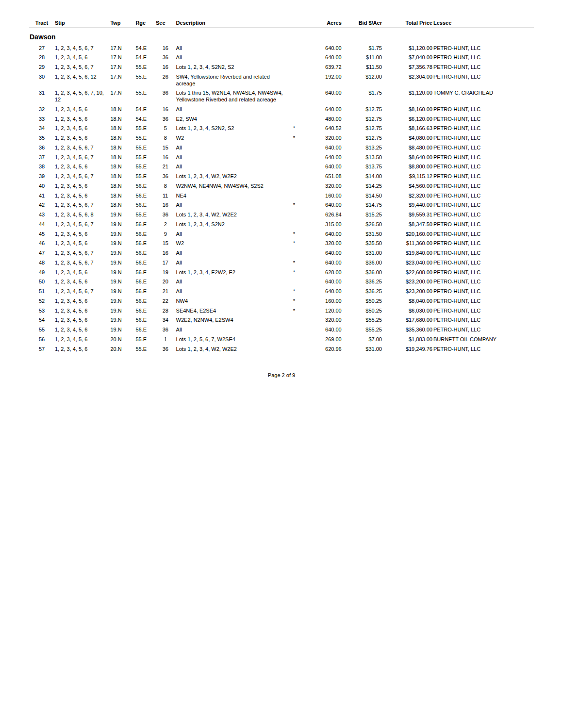| Tract | Stip | Twp | Rge | Sec | Description | | Acres | Bid $/Acr | Total Price | Lessee |
| --- | --- | --- | --- | --- | --- | --- | --- | --- | --- | --- |
| Dawson |
| 27 | 1, 2, 3, 4, 5, 6, 7 | 17.N | 54.E | 16 | All | | 640.00 | $1.75 | $1,120.00 | PETRO-HUNT, LLC |
| 28 | 1, 2, 3, 4, 5, 6 | 17.N | 54.E | 36 | All | | 640.00 | $11.00 | $7,040.00 | PETRO-HUNT, LLC |
| 29 | 1, 2, 3, 4, 5, 6, 7 | 17.N | 55.E | 16 | Lots 1, 2, 3, 4, S2N2, S2 | | 639.72 | $11.50 | $7,356.78 | PETRO-HUNT, LLC |
| 30 | 1, 2, 3, 4, 5, 6, 12 | 17.N | 55.E | 26 | SW4, Yellowstone Riverbed and related acreage | | 192.00 | $12.00 | $2,304.00 | PETRO-HUNT, LLC |
| 31 | 1, 2, 3, 4, 5, 6, 7, 10, 12 | 17.N | 55.E | 36 | Lots 1 thru 15, W2NE4, NW4SE4, NW4SW4, Yellowstone Riverbed and related acreage | | 640.00 | $1.75 | $1,120.00 | TOMMY C. CRAIGHEAD |
| 32 | 1, 2, 3, 4, 5, 6 | 18.N | 54.E | 16 | All | | 640.00 | $12.75 | $8,160.00 | PETRO-HUNT, LLC |
| 33 | 1, 2, 3, 4, 5, 6 | 18.N | 54.E | 36 | E2, SW4 | | 480.00 | $12.75 | $6,120.00 | PETRO-HUNT, LLC |
| 34 | 1, 2, 3, 4, 5, 6 | 18.N | 55.E | 5 | Lots 1, 2, 3, 4, S2N2, S2 | * | 640.52 | $12.75 | $8,166.63 | PETRO-HUNT, LLC |
| 35 | 1, 2, 3, 4, 5, 6 | 18.N | 55.E | 8 | W2 | * | 320.00 | $12.75 | $4,080.00 | PETRO-HUNT, LLC |
| 36 | 1, 2, 3, 4, 5, 6, 7 | 18.N | 55.E | 15 | All | | 640.00 | $13.25 | $8,480.00 | PETRO-HUNT, LLC |
| 37 | 1, 2, 3, 4, 5, 6, 7 | 18.N | 55.E | 16 | All | | 640.00 | $13.50 | $8,640.00 | PETRO-HUNT, LLC |
| 38 | 1, 2, 3, 4, 5, 6 | 18.N | 55.E | 21 | All | | 640.00 | $13.75 | $8,800.00 | PETRO-HUNT, LLC |
| 39 | 1, 2, 3, 4, 5, 6, 7 | 18.N | 55.E | 36 | Lots 1, 2, 3, 4, W2, W2E2 | | 651.08 | $14.00 | $9,115.12 | PETRO-HUNT, LLC |
| 40 | 1, 2, 3, 4, 5, 6 | 18.N | 56.E | 8 | W2NW4, NE4NW4, NW4SW4, S2S2 | | 320.00 | $14.25 | $4,560.00 | PETRO-HUNT, LLC |
| 41 | 1, 2, 3, 4, 5, 6 | 18.N | 56.E | 11 | NE4 | | 160.00 | $14.50 | $2,320.00 | PETRO-HUNT, LLC |
| 42 | 1, 2, 3, 4, 5, 6, 7 | 18.N | 56.E | 16 | All | * | 640.00 | $14.75 | $9,440.00 | PETRO-HUNT, LLC |
| 43 | 1, 2, 3, 4, 5, 6, 8 | 19.N | 55.E | 36 | Lots 1, 2, 3, 4, W2, W2E2 | | 626.84 | $15.25 | $9,559.31 | PETRO-HUNT, LLC |
| 44 | 1, 2, 3, 4, 5, 6, 7 | 19.N | 56.E | 2 | Lots 1, 2, 3, 4, S2N2 | | 315.00 | $26.50 | $8,347.50 | PETRO-HUNT, LLC |
| 45 | 1, 2, 3, 4, 5, 6 | 19.N | 56.E | 9 | All | * | 640.00 | $31.50 | $20,160.00 | PETRO-HUNT, LLC |
| 46 | 1, 2, 3, 4, 5, 6 | 19.N | 56.E | 15 | W2 | * | 320.00 | $35.50 | $11,360.00 | PETRO-HUNT, LLC |
| 47 | 1, 2, 3, 4, 5, 6, 7 | 19.N | 56.E | 16 | All | | 640.00 | $31.00 | $19,840.00 | PETRO-HUNT, LLC |
| 48 | 1, 2, 3, 4, 5, 6, 7 | 19.N | 56.E | 17 | All | * | 640.00 | $36.00 | $23,040.00 | PETRO-HUNT, LLC |
| 49 | 1, 2, 3, 4, 5, 6 | 19.N | 56.E | 19 | Lots 1, 2, 3, 4, E2W2, E2 | * | 628.00 | $36.00 | $22,608.00 | PETRO-HUNT, LLC |
| 50 | 1, 2, 3, 4, 5, 6 | 19.N | 56.E | 20 | All | | 640.00 | $36.25 | $23,200.00 | PETRO-HUNT, LLC |
| 51 | 1, 2, 3, 4, 5, 6, 7 | 19.N | 56.E | 21 | All | * | 640.00 | $36.25 | $23,200.00 | PETRO-HUNT, LLC |
| 52 | 1, 2, 3, 4, 5, 6 | 19.N | 56.E | 22 | NW4 | * | 160.00 | $50.25 | $8,040.00 | PETRO-HUNT, LLC |
| 53 | 1, 2, 3, 4, 5, 6 | 19.N | 56.E | 28 | SE4NE4, E2SE4 | * | 120.00 | $50.25 | $6,030.00 | PETRO-HUNT, LLC |
| 54 | 1, 2, 3, 4, 5, 6 | 19.N | 56.E | 34 | W2E2, N2NW4, E2SW4 | | 320.00 | $55.25 | $17,680.00 | PETRO-HUNT, LLC |
| 55 | 1, 2, 3, 4, 5, 6 | 19.N | 56.E | 36 | All | | 640.00 | $55.25 | $35,360.00 | PETRO-HUNT, LLC |
| 56 | 1, 2, 3, 4, 5, 6 | 20.N | 55.E | 1 | Lots 1, 2, 5, 6, 7, W2SE4 | | 269.00 | $7.00 | $1,883.00 | BURNETT OIL COMPANY |
| 57 | 1, 2, 3, 4, 5, 6 | 20.N | 55.E | 36 | Lots 1, 2, 3, 4, W2, W2E2 | | 620.96 | $31.00 | $19,249.76 | PETRO-HUNT, LLC |
Page 2 of 9